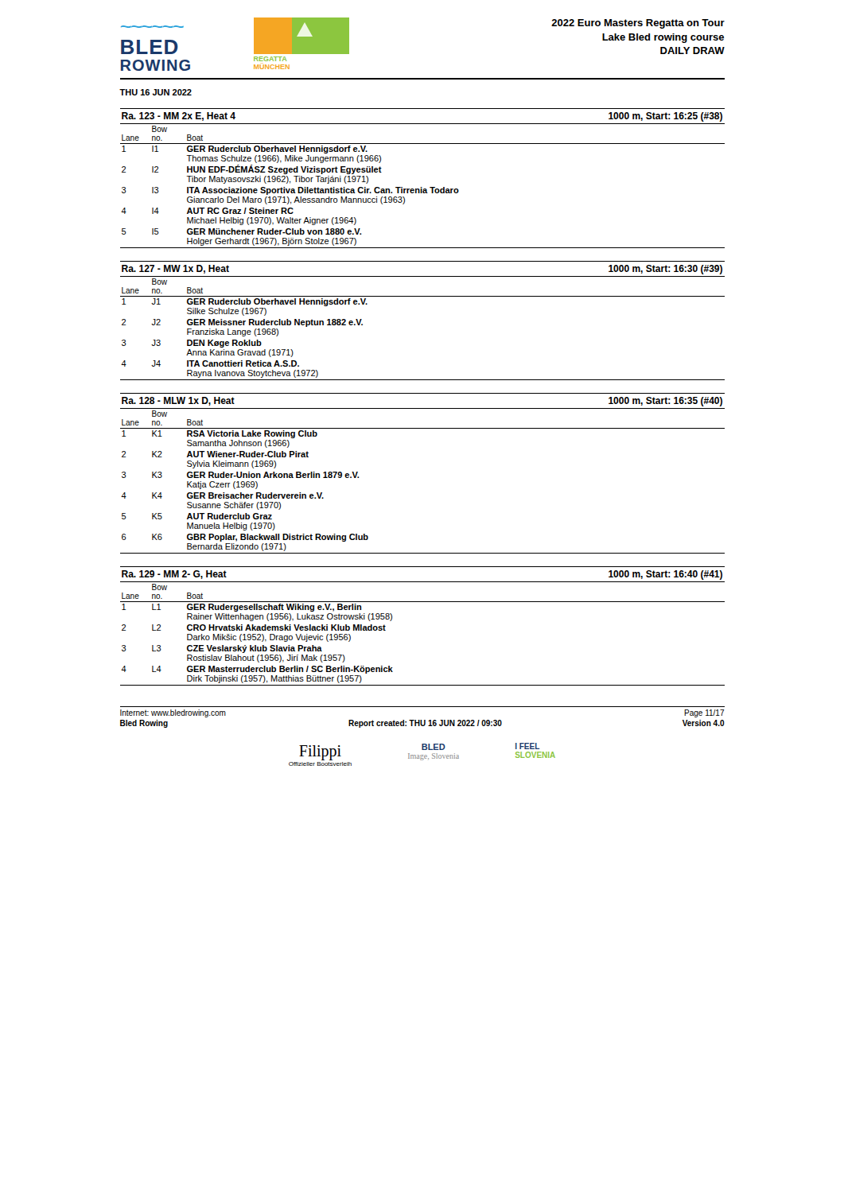~~~~~~
BLED
ROWING
REGATTAMÜNCHEN
2022 Euro Masters Regatta on Tour
Lake Bled rowing course
DAILY DRAW
THU 16 JUN 2022
Ra. 123 - MM 2x E, Heat 4 1000 m, Start: 16:25 (#38)
| Lane | Bow no. | Boat |
| --- | --- | --- |
| 1 | I1 | GER Ruderclub Oberhavel Hennigsdorf e.V. |
| | | Thomas Schulze (1966), Mike Jungermann (1966) |
| 2 | I2 | HUN EDF-DÉMÁSZ Szeged Vizisport Egyesület |
| | | Tibor Matyasovszki (1962), Tibor Tarjáni (1971) |
| 3 | I3 | ITA Associazione Sportiva Dilettantistica Cir. Can. Tirrenia Todaro |
| | | Giancarlo Del Maro (1971), Alessandro Mannucci (1963) |
| 4 | I4 | AUT RC Graz / Steiner RC |
| | | Michael Helbig (1970), Walter Aigner (1964) |
| 5 | I5 | GER Münchener Ruder-Club von 1880 e.V. |
| | | Holger Gerhardt (1967), Björn Stolze (1967) |
Ra. 127 - MW 1x D, Heat 1000 m, Start: 16:30 (#39)
| Lane | Bow no. | Boat |
| --- | --- | --- |
| 1 | J1 | GER Ruderclub Oberhavel Hennigsdorf e.V. |
| | | Silke Schulze (1967) |
| 2 | J2 | GER Meissner Ruderclub Neptun 1882 e.V. |
| | | Franziska Lange (1968) |
| 3 | J3 | DEN Køge Roklub |
| | | Anna Karina Gravad (1971) |
| 4 | J4 | ITA Canottieri Retica A.S.D. |
| | | Rayna Ivanova Stoytcheva (1972) |
Ra. 128 - MLW 1x D, Heat 1000 m, Start: 16:35 (#40)
| Lane | Bow no. | Boat |
| --- | --- | --- |
| 1 | K1 | RSA Victoria Lake Rowing Club |
| | | Samantha Johnson (1966) |
| 2 | K2 | AUT Wiener-Ruder-Club Pirat |
| | | Sylvia Kleimann (1969) |
| 3 | K3 | GER Ruder-Union Arkona Berlin 1879 e.V. |
| | | Katja Czerr (1969) |
| 4 | K4 | GER Breisacher Ruderverein e.V. |
| | | Susanne Schäfer (1970) |
| 5 | K5 | AUT Ruderclub Graz |
| | | Manuela Helbig (1970) |
| 6 | K6 | GBR Poplar, Blackwall District Rowing Club |
| | | Bernarda Elizondo (1971) |
Ra. 129 - MM 2- G, Heat 1000 m, Start: 16:40 (#41)
| Lane | Bow no. | Boat |
| --- | --- | --- |
| 1 | L1 | GER Rudergesellschaft Wiking e.V., Berlin |
| | | Rainer Wittenhagen (1956), Lukasz Ostrowski (1958) |
| 2 | L2 | CRO Hrvatski Akademski Veslacki Klub Mladost |
| | | Darko Mikšic (1952), Drago Vujevic (1956) |
| 3 | L3 | CZE Veslarský klub Slavia Praha |
| | | Rostislav Blahout (1956), Jirí Mak (1957) |
| 4 | L4 | GER Masterruderclub Berlin / SC Berlin-Köpenick |
| | | Dirk Tobjinski (1957), Matthias Büttner (1957) |
Internet: www.bledrowing.com Page 11/17
Bled Rowing Report created: THU 16 JUN 2022 / 09:30 Version 4.0
Filippi
Offizieller Bootsverleih
BLED
Image, Slovenia
I FEEL
SLOVENIA